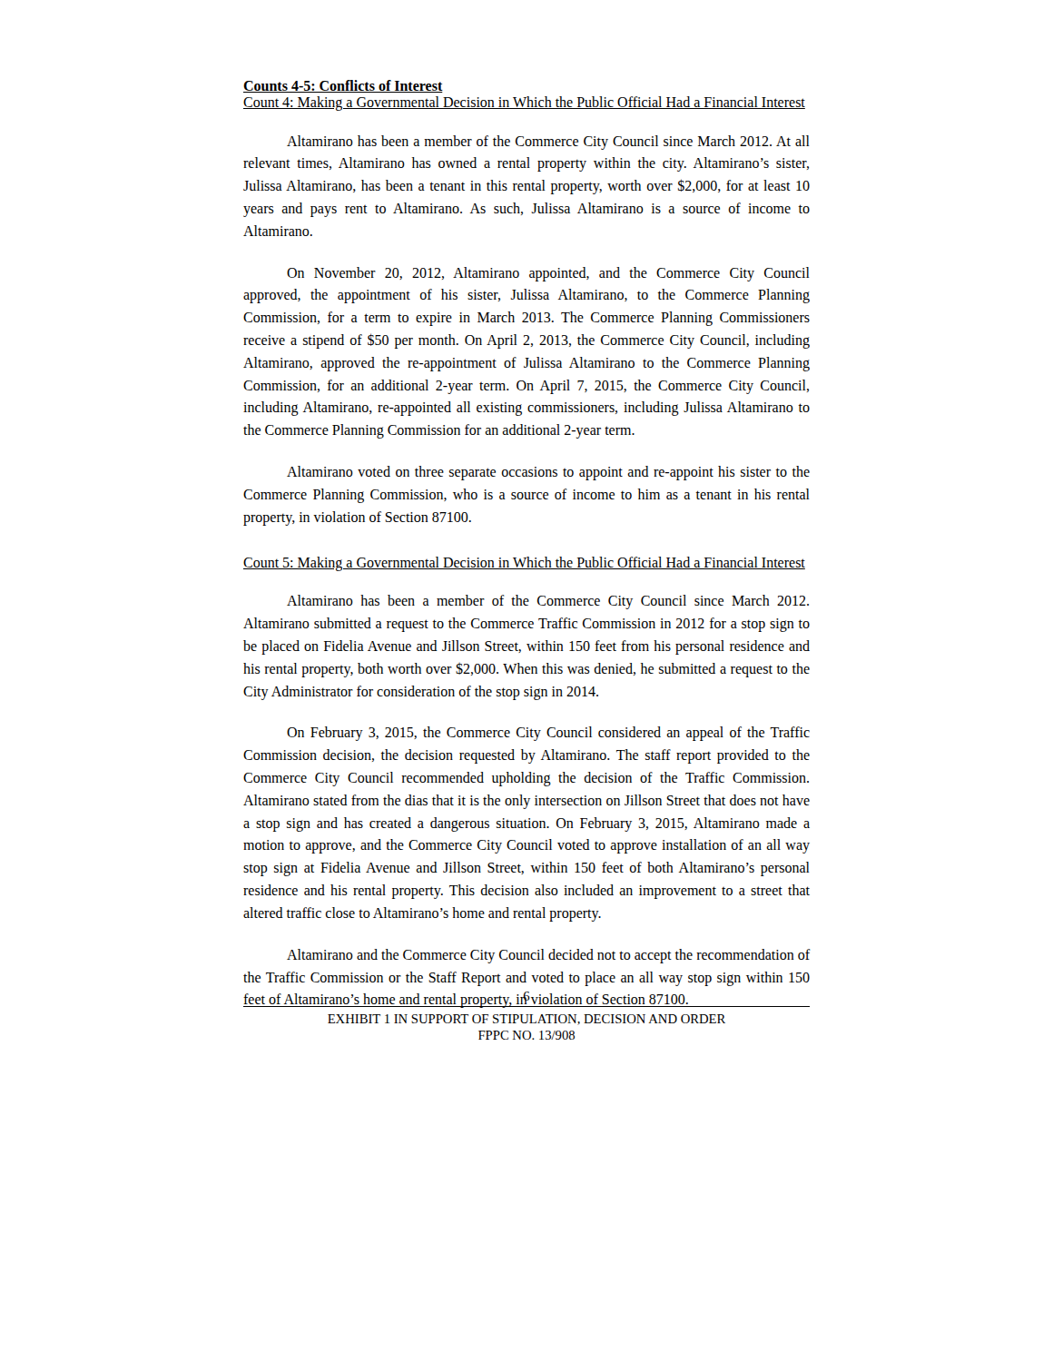Counts 4-5: Conflicts of Interest
Count 4: Making a Governmental Decision in Which the Public Official Had a Financial Interest
Altamirano has been a member of the Commerce City Council since March 2012. At all relevant times, Altamirano has owned a rental property within the city. Altamirano’s sister, Julissa Altamirano, has been a tenant in this rental property, worth over $2,000, for at least 10 years and pays rent to Altamirano. As such, Julissa Altamirano is a source of income to Altamirano.
On November 20, 2012, Altamirano appointed, and the Commerce City Council approved, the appointment of his sister, Julissa Altamirano, to the Commerce Planning Commission, for a term to expire in March 2013. The Commerce Planning Commissioners receive a stipend of $50 per month. On April 2, 2013, the Commerce City Council, including Altamirano, approved the re-appointment of Julissa Altamirano to the Commerce Planning Commission, for an additional 2-year term. On April 7, 2015, the Commerce City Council, including Altamirano, re-appointed all existing commissioners, including Julissa Altamirano to the Commerce Planning Commission for an additional 2-year term.
Altamirano voted on three separate occasions to appoint and re-appoint his sister to the Commerce Planning Commission, who is a source of income to him as a tenant in his rental property, in violation of Section 87100.
Count 5: Making a Governmental Decision in Which the Public Official Had a Financial Interest
Altamirano has been a member of the Commerce City Council since March 2012. Altamirano submitted a request to the Commerce Traffic Commission in 2012 for a stop sign to be placed on Fidelia Avenue and Jillson Street, within 150 feet from his personal residence and his rental property, both worth over $2,000. When this was denied, he submitted a request to the City Administrator for consideration of the stop sign in 2014.
On February 3, 2015, the Commerce City Council considered an appeal of the Traffic Commission decision, the decision requested by Altamirano. The staff report provided to the Commerce City Council recommended upholding the decision of the Traffic Commission. Altamirano stated from the dias that it is the only intersection on Jillson Street that does not have a stop sign and has created a dangerous situation. On February 3, 2015, Altamirano made a motion to approve, and the Commerce City Council voted to approve installation of an all way stop sign at Fidelia Avenue and Jillson Street, within 150 feet of both Altamirano’s personal residence and his rental property. This decision also included an improvement to a street that altered traffic close to Altamirano’s home and rental property.
Altamirano and the Commerce City Council decided not to accept the recommendation of the Traffic Commission or the Staff Report and voted to place an all way stop sign within 150 feet of Altamirano’s home and rental property, in violation of Section 87100.
6
EXHIBIT 1 IN SUPPORT OF STIPULATION, DECISION AND ORDER
FPPC NO. 13/908